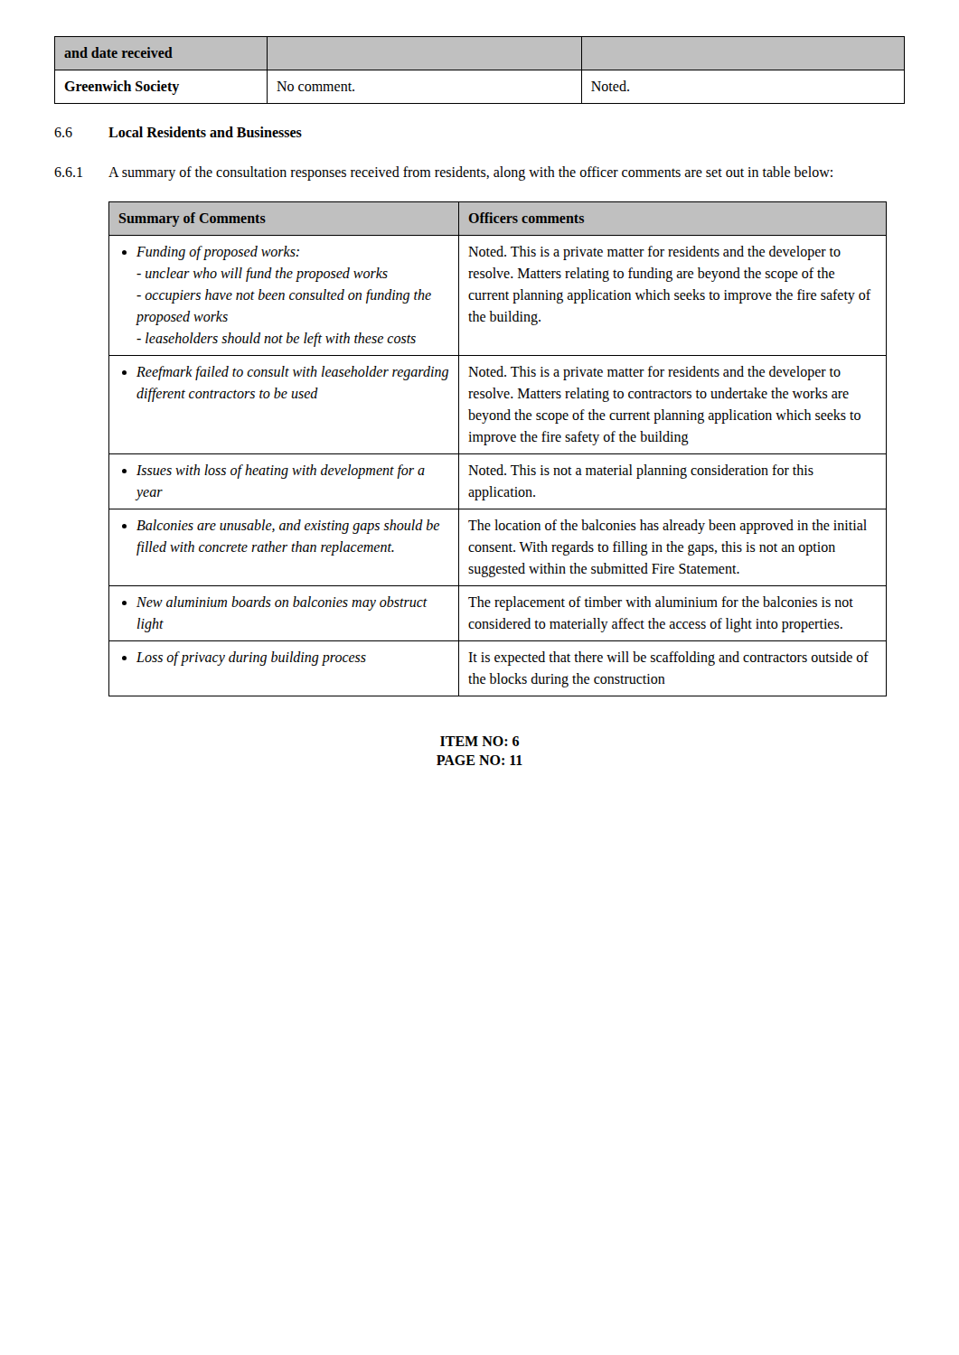| and date received | | |
| Greenwich Society | No comment. | Noted. |
6.6 Local Residents and Businesses
6.6.1 A summary of the consultation responses received from residents, along with the officer comments are set out in table below:
| Summary of Comments | Officers comments |
| --- | --- |
| Funding of proposed works: - unclear who will fund the proposed works - occupiers have not been consulted on funding the proposed works - leaseholders should not be left with these costs | Noted. This is a private matter for residents and the developer to resolve. Matters relating to funding are beyond the scope of the current planning application which seeks to improve the fire safety of the building. |
| Reefmark failed to consult with leaseholder regarding different contractors to be used | Noted. This is a private matter for residents and the developer to resolve. Matters relating to contractors to undertake the works are beyond the scope of the current planning application which seeks to improve the fire safety of the building |
| Issues with loss of heating with development for a year | Noted. This is not a material planning consideration for this application. |
| Balconies are unusable, and existing gaps should be filled with concrete rather than replacement. | The location of the balconies has already been approved in the initial consent. With regards to filling in the gaps, this is not an option suggested within the submitted Fire Statement. |
| New aluminium boards on balconies may obstruct light | The replacement of timber with aluminium for the balconies is not considered to materially affect the access of light into properties. |
| Loss of privacy during building process | It is expected that there will be scaffolding and contractors outside of the blocks during the construction |
ITEM NO: 6
PAGE NO: 11